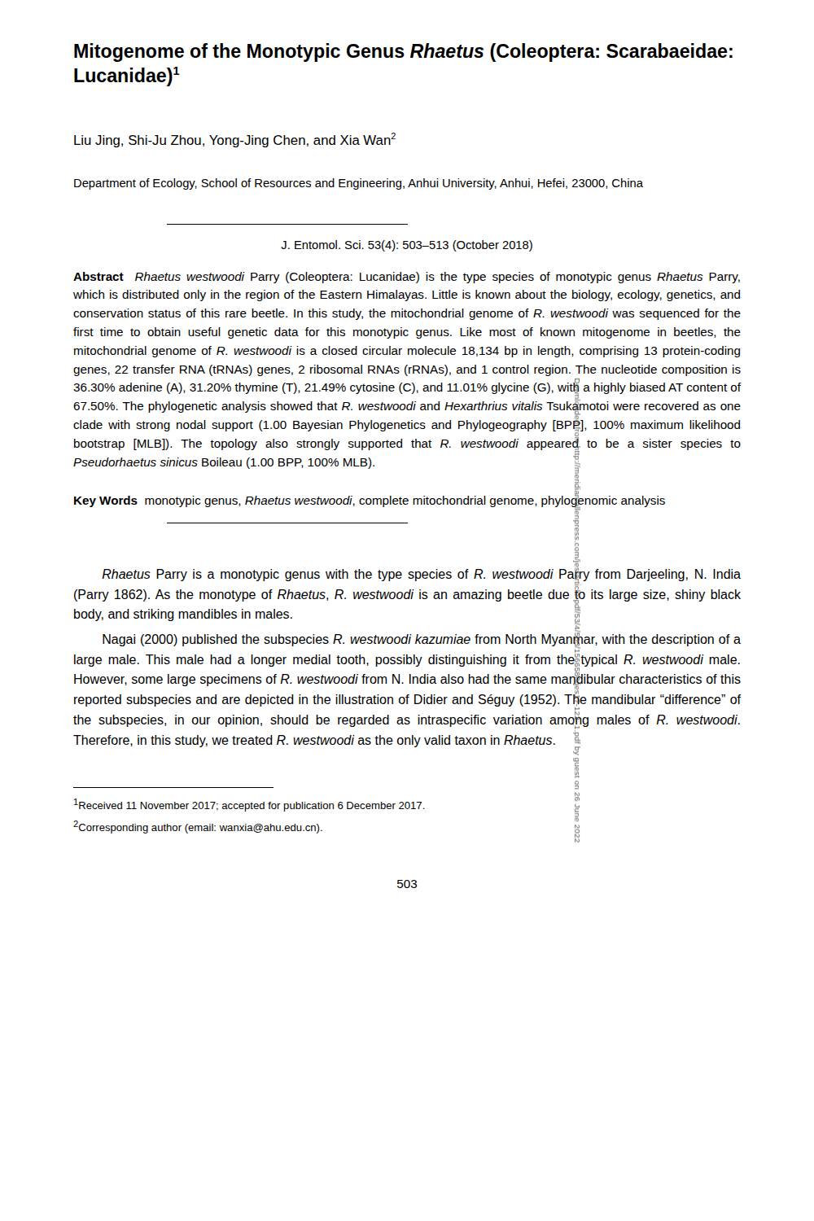Downloaded from http://meridian.allenpress.com/jes/article-pdf/53/4/503/1566580/jes17-122_1.pdf by guest on 26 June 2022
Mitogenome of the Monotypic Genus Rhaetus (Coleoptera: Scarabaeidae: Lucanidae)1
Liu Jing, Shi-Ju Zhou, Yong-Jing Chen, and Xia Wan2
Department of Ecology, School of Resources and Engineering, Anhui University, Anhui, Hefei, 23000, China
J. Entomol. Sci. 53(4): 503–513 (October 2018)
Abstract Rhaetus westwoodi Parry (Coleoptera: Lucanidae) is the type species of monotypic genus Rhaetus Parry, which is distributed only in the region of the Eastern Himalayas. Little is known about the biology, ecology, genetics, and conservation status of this rare beetle. In this study, the mitochondrial genome of R. westwoodi was sequenced for the first time to obtain useful genetic data for this monotypic genus. Like most of known mitogenome in beetles, the mitochondrial genome of R. westwoodi is a closed circular molecule 18,134 bp in length, comprising 13 protein-coding genes, 22 transfer RNA (tRNAs) genes, 2 ribosomal RNAs (rRNAs), and 1 control region. The nucleotide composition is 36.30% adenine (A), 31.20% thymine (T), 21.49% cytosine (C), and 11.01% glycine (G), with a highly biased AT content of 67.50%. The phylogenetic analysis showed that R. westwoodi and Hexarthrius vitalis Tsukamotoi were recovered as one clade with strong nodal support (1.00 Bayesian Phylogenetics and Phylogeography [BPP], 100% maximum likelihood bootstrap [MLB]). The topology also strongly supported that R. westwoodi appeared to be a sister species to Pseudorhaetus sinicus Boileau (1.00 BPP, 100% MLB).
Key Words monotypic genus, Rhaetus westwoodi, complete mitochondrial genome, phylogenomic analysis
Rhaetus Parry is a monotypic genus with the type species of R. westwoodi Parry from Darjeeling, N. India (Parry 1862). As the monotype of Rhaetus, R. westwoodi is an amazing beetle due to its large size, shiny black body, and striking mandibles in males.
Nagai (2000) published the subspecies R. westwoodi kazumiae from North Myanmar, with the description of a large male. This male had a longer medial tooth, possibly distinguishing it from the typical R. westwoodi male. However, some large specimens of R. westwoodi from N. India also had the same mandibular characteristics of this reported subspecies and are depicted in the illustration of Didier and Séguy (1952). The mandibular “difference” of the subspecies, in our opinion, should be regarded as intraspecific variation among males of R. westwoodi. Therefore, in this study, we treated R. westwoodi as the only valid taxon in Rhaetus.
1Received 11 November 2017; accepted for publication 6 December 2017.
2Corresponding author (email: wanxia@ahu.edu.cn).
503